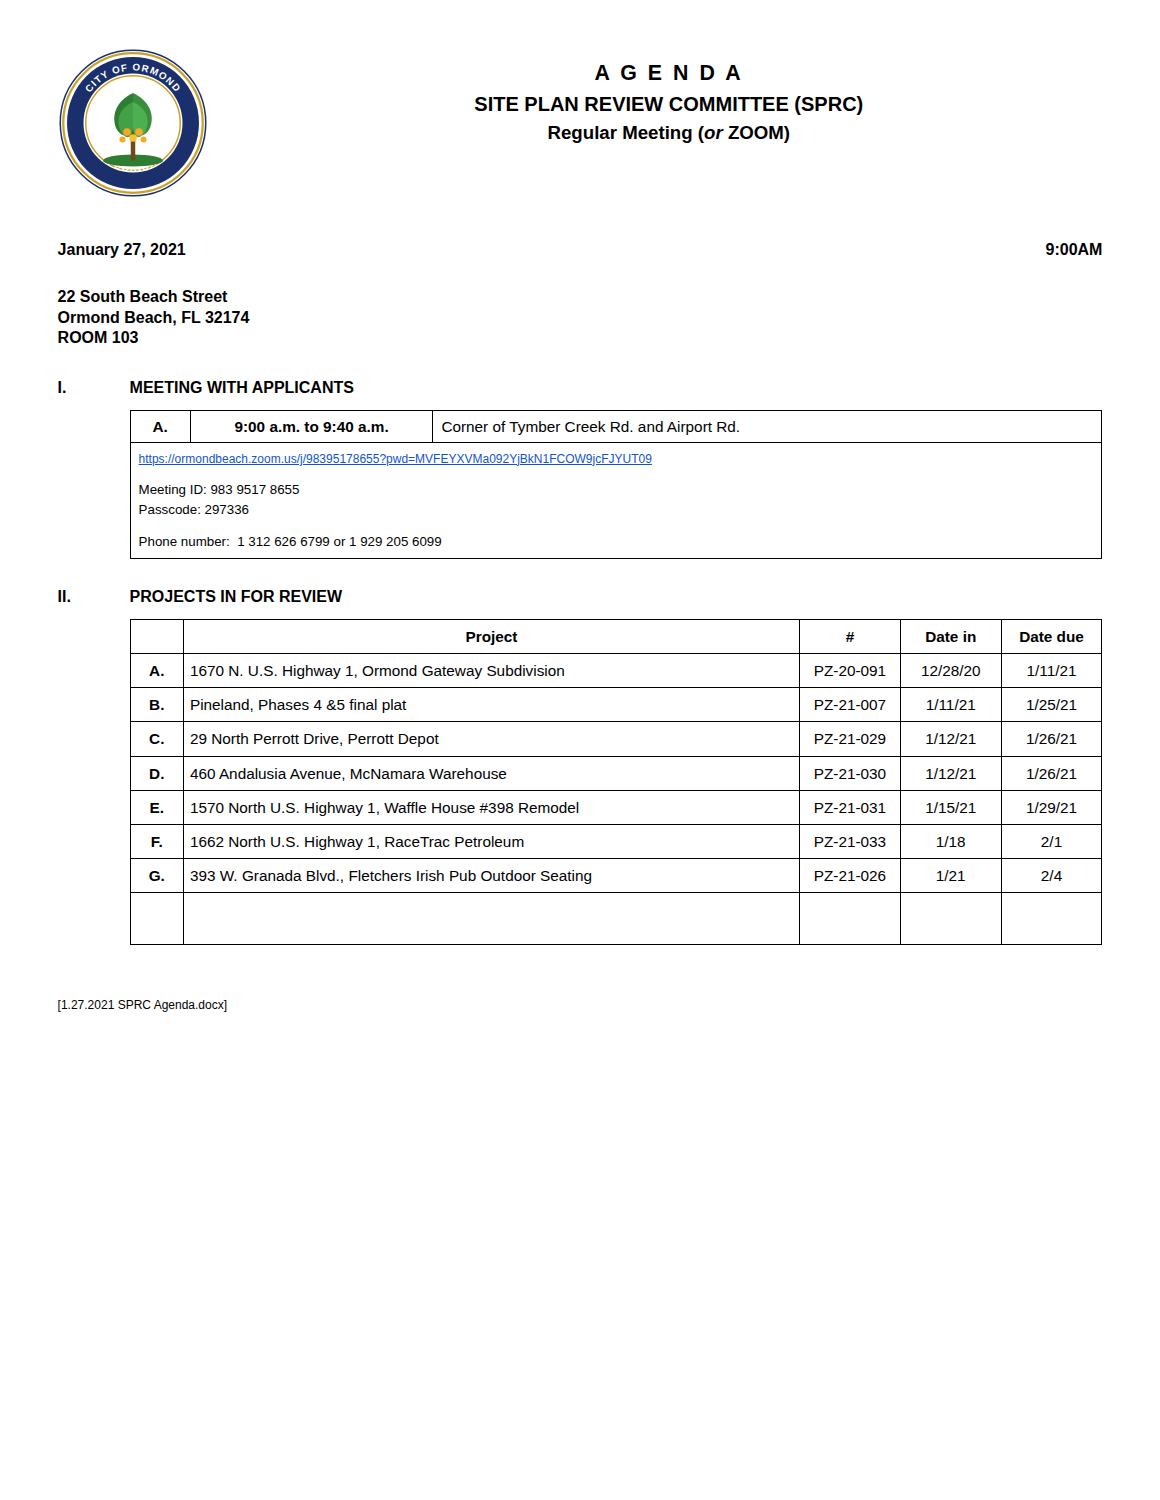CITY OF ORMOND FLORIDA
A G E N D A
SITE PLAN REVIEW COMMITTEE (SPRC)
Regular Meeting (or ZOOM)
January 27, 2021 9:00AM
22 South Beach Street
Ormond Beach, FL 32174
ROOM 103
I. MEETING WITH APPLICANTS
| A. | 9:00 a.m. to 9:40 a.m. | Corner of Tymber Creek Rd. and Airport Rd. |
| https://ormondbeach.zoom.us/j/98395178655?pwd=MVFEYXVMa092YjBkN1FCOW9jcFJYUT09 Meeting ID: 983 9517 8655 Passcode: 297336 Phone number: 1 312 626 6799 or 1 929 205 6099 |
II. PROJECTS IN FOR REVIEW
| | Project | # | Date in | Date due |
| --- | --- | --- | --- | --- |
| A. | 1670 N. U.S. Highway 1, Ormond Gateway Subdivision | PZ-20-091 | 12/28/20 | 1/11/21 |
| B. | Pineland, Phases 4 &5 final plat | PZ-21-007 | 1/11/21 | 1/25/21 |
| C. | 29 North Perrott Drive, Perrott Depot | PZ-21-029 | 1/12/21 | 1/26/21 |
| D. | 460 Andalusia Avenue, McNamara Warehouse | PZ-21-030 | 1/12/21 | 1/26/21 |
| E. | 1570 North U.S. Highway 1, Waffle House #398 Remodel | PZ-21-031 | 1/15/21 | 1/29/21 |
| F. | 1662 North U.S. Highway 1, RaceTrac Petroleum | PZ-21-033 | 1/18 | 2/1 |
| G. | 393 W. Granada Blvd., Fletchers Irish Pub Outdoor Seating | PZ-21-026 | 1/21 | 2/4 |
[1.27.2021 SPRC Agenda.docx]